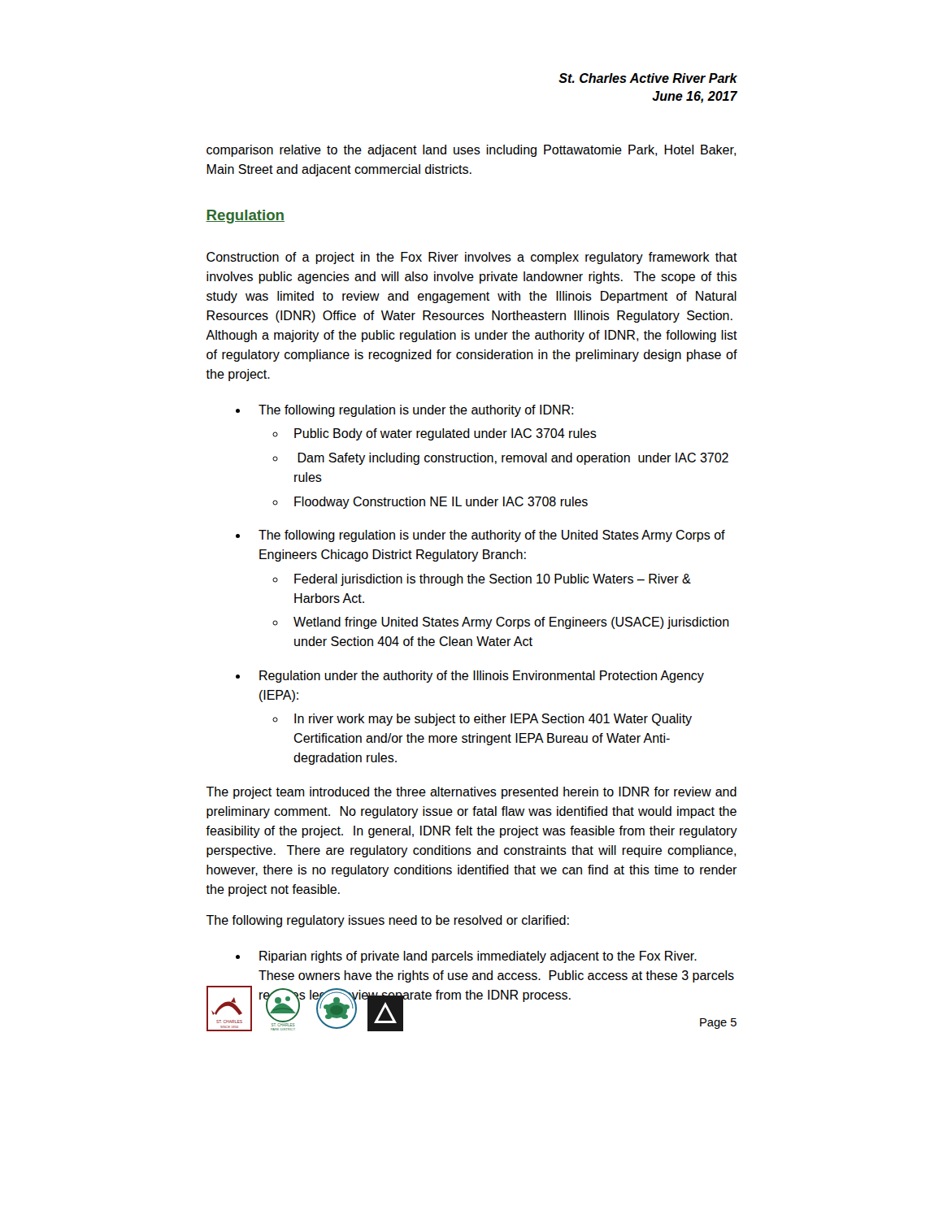St. Charles Active River Park
June 16, 2017
comparison relative to the adjacent land uses including Pottawatomie Park, Hotel Baker, Main Street and adjacent commercial districts.
Regulation
Construction of a project in the Fox River involves a complex regulatory framework that involves public agencies and will also involve private landowner rights. The scope of this study was limited to review and engagement with the Illinois Department of Natural Resources (IDNR) Office of Water Resources Northeastern Illinois Regulatory Section. Although a majority of the public regulation is under the authority of IDNR, the following list of regulatory compliance is recognized for consideration in the preliminary design phase of the project.
The following regulation is under the authority of IDNR:
Public Body of water regulated under IAC 3704 rules
Dam Safety including construction, removal and operation under IAC 3702 rules
Floodway Construction NE IL under IAC 3708 rules
The following regulation is under the authority of the United States Army Corps of Engineers Chicago District Regulatory Branch:
Federal jurisdiction is through the Section 10 Public Waters – River & Harbors Act.
Wetland fringe United States Army Corps of Engineers (USACE) jurisdiction under Section 404 of the Clean Water Act
Regulation under the authority of the Illinois Environmental Protection Agency (IEPA):
In river work may be subject to either IEPA Section 401 Water Quality Certification and/or the more stringent IEPA Bureau of Water Anti-degradation rules.
The project team introduced the three alternatives presented herein to IDNR for review and preliminary comment. No regulatory issue or fatal flaw was identified that would impact the feasibility of the project. In general, IDNR felt the project was feasible from their regulatory perspective. There are regulatory conditions and constraints that will require compliance, however, there is no regulatory conditions identified that we can find at this time to render the project not feasible.
The following regulatory issues need to be resolved or clarified:
Riparian rights of private land parcels immediately adjacent to the Fox River. These owners have the rights of use and access. Public access at these 3 parcels requires legal review separate from the IDNR process.
ST. CHARLES SINCE 1834 ST. CHARLES PARK DISTRICT
Page 5